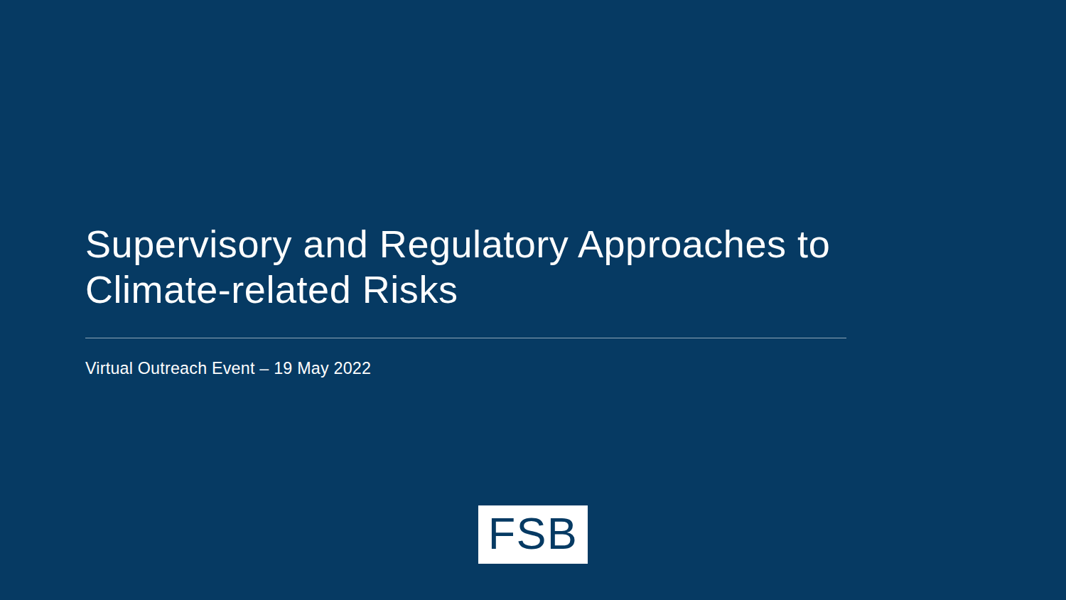Supervisory and Regulatory Approaches to Climate-related Risks
Virtual Outreach Event – 19 May 2022
FSB